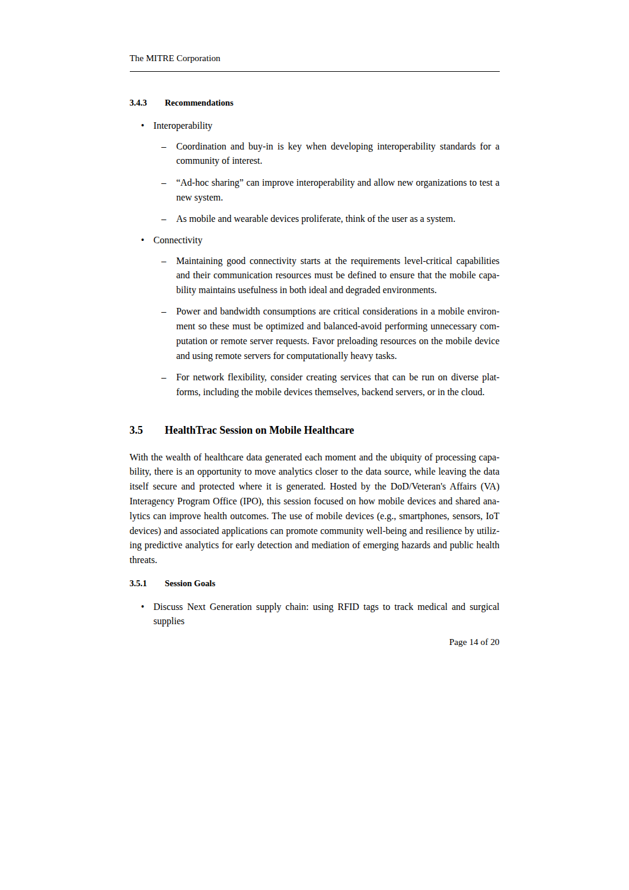The MITRE Corporation
3.4.3 Recommendations
Interoperability
Coordination and buy-in is key when developing interoperability standards for a community of interest.
“Ad-hoc sharing” can improve interoperability and allow new organizations to test a new system.
As mobile and wearable devices proliferate, think of the user as a system.
Connectivity
Maintaining good connectivity starts at the requirements level-critical capabilities and their communication resources must be defined to ensure that the mobile capability maintains usefulness in both ideal and degraded environments.
Power and bandwidth consumptions are critical considerations in a mobile environment so these must be optimized and balanced-avoid performing unnecessary computation or remote server requests. Favor preloading resources on the mobile device and using remote servers for computationally heavy tasks.
For network flexibility, consider creating services that can be run on diverse platforms, including the mobile devices themselves, backend servers, or in the cloud.
3.5 HealthTrac Session on Mobile Healthcare
With the wealth of healthcare data generated each moment and the ubiquity of processing capability, there is an opportunity to move analytics closer to the data source, while leaving the data itself secure and protected where it is generated. Hosted by the DoD/Veteran's Affairs (VA) Interagency Program Office (IPO), this session focused on how mobile devices and shared analytics can improve health outcomes. The use of mobile devices (e.g., smartphones, sensors, IoT devices) and associated applications can promote community well-being and resilience by utilizing predictive analytics for early detection and mediation of emerging hazards and public health threats.
3.5.1 Session Goals
Discuss Next Generation supply chain: using RFID tags to track medical and surgical supplies
Page 14 of 20